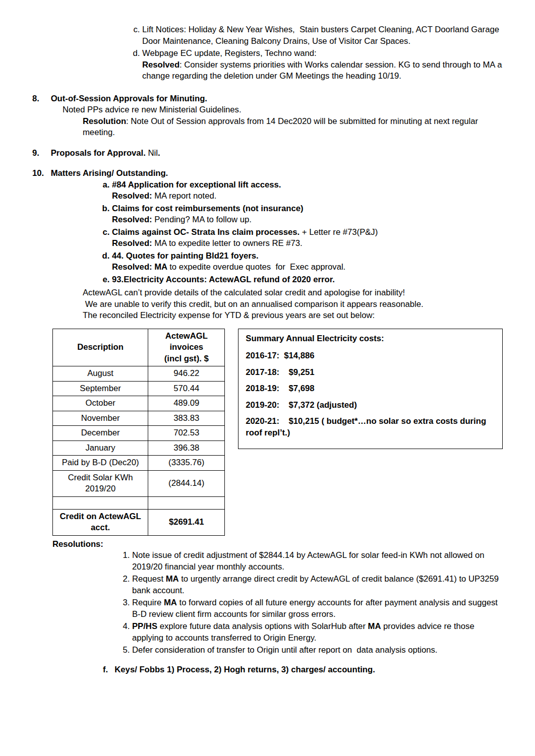Lift Notices: Holiday & New Year Wishes, Stain busters Carpet Cleaning, ACT Doorland Garage Door Maintenance, Cleaning Balcony Drains, Use of Visitor Car Spaces.
Webpage EC update, Registers, Techno wand:
Resolved: Consider systems priorities with Works calendar session. KG to send through to MA a change regarding the deletion under GM Meetings the heading 10/19.
8. Out-of-Session Approvals for Minuting.
Noted PPs advice re new Ministerial Guidelines.
Resolution: Note Out of Session approvals from 14 Dec2020 will be submitted for minuting at next regular meeting.
9. Proposals for Approval. Nil.
10. Matters Arising/ Outstanding.
#84 Application for exceptional lift access.
Resolved: MA report noted.
Claims for cost reimbursements (not insurance)
Resolved: Pending? MA to follow up.
Claims against OC- Strata Ins claim processes. + Letter re #73(P&J)
Resolved: MA to expedite letter to owners RE #73.
44. Quotes for painting Bld21 foyers.
Resolved: MA to expedite overdue quotes for Exec approval.
93.Electricity Accounts: ActewAGL refund of 2020 error.
ActewAGL can’t provide details of the calculated solar credit and apologise for inability!
We are unable to verify this credit, but on an annualised comparison it appears reasonable.
The reconciled Electricity expense for YTD & previous years are set out below:
| Description | ActewAGL invoices (incl gst). $ |
| --- | --- |
| August | 946.22 |
| September | 570.44 |
| October | 489.09 |
| November | 383.83 |
| December | 702.53 |
| January | 396.38 |
| Paid by B-D (Dec20) | (3335.76) |
| Credit Solar KWh 2019/20 | (2844.14) |
| Credit on ActewAGL acct. | $2691.41 |
Summary Annual Electricity costs:
2016-17: $14,886
2017-18: $9,251
2018-19: $7,698
2019-20: $7,372 (adjusted)
2020-21: $10,215 ( budget*…no solar so extra costs during roof repl’t.)
Resolutions:
Note issue of credit adjustment of $2844.14 by ActewAGL for solar feed-in KWh not allowed on 2019/20 financial year monthly accounts.
Request MA to urgently arrange direct credit by ActewAGL of credit balance ($2691.41) to UP3259 bank account.
Require MA to forward copies of all future energy accounts for after payment analysis and suggest B-D review client firm accounts for similar gross errors.
PP/HS explore future data analysis options with SolarHub after MA provides advice re those applying to accounts transferred to Origin Energy.
Defer consideration of transfer to Origin until after report on data analysis options.
f. Keys/ Fobbs 1) Process, 2) Hogh returns, 3) charges/ accounting.